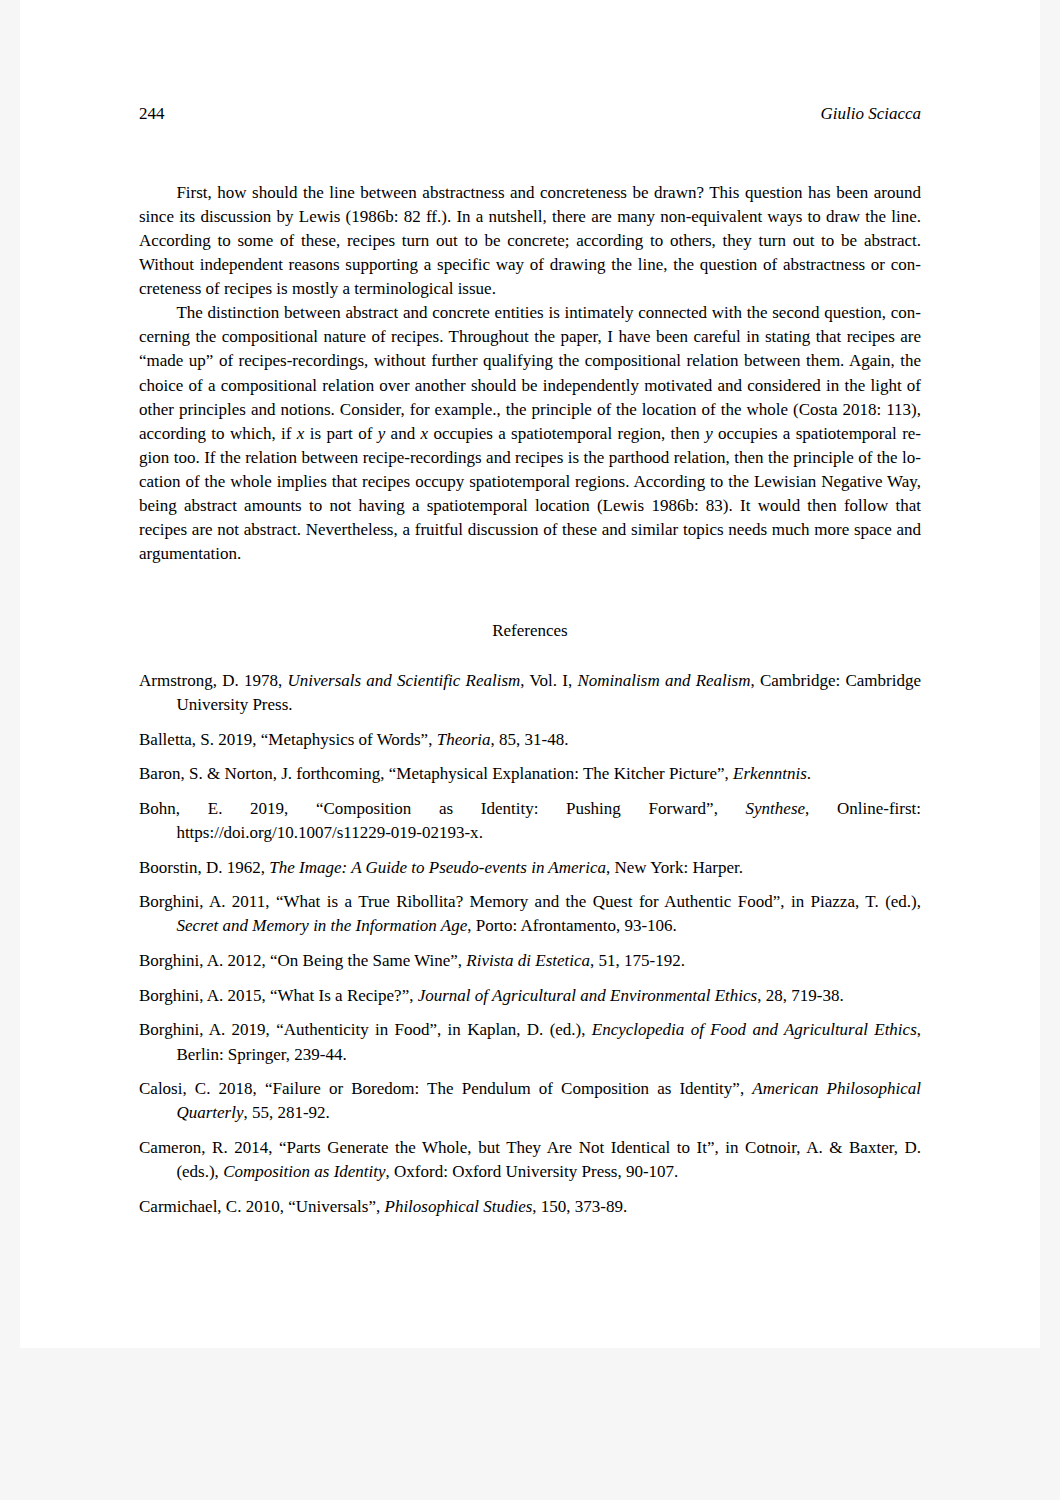244 Giulio Sciacca
First, how should the line between abstractness and concreteness be drawn? This question has been around since its discussion by Lewis (1986b: 82 ff.). In a nutshell, there are many non-equivalent ways to draw the line. According to some of these, recipes turn out to be concrete; according to others, they turn out to be abstract. Without independent reasons supporting a specific way of drawing the line, the question of abstractness or concreteness of recipes is mostly a terminological issue.
The distinction between abstract and concrete entities is intimately connected with the second question, concerning the compositional nature of recipes. Throughout the paper, I have been careful in stating that recipes are “made up” of recipes-recordings, without further qualifying the compositional relation between them. Again, the choice of a compositional relation over another should be independently motivated and considered in the light of other principles and notions. Consider, for example., the principle of the location of the whole (Costa 2018: 113), according to which, if x is part of y and x occupies a spatiotemporal region, then y occupies a spatiotemporal region too. If the relation between recipe-recordings and recipes is the parthood relation, then the principle of the location of the whole implies that recipes occupy spatiotemporal regions. According to the Lewisian Negative Way, being abstract amounts to not having a spatiotemporal location (Lewis 1986b: 83). It would then follow that recipes are not abstract. Nevertheless, a fruitful discussion of these and similar topics needs much more space and argumentation.
References
Armstrong, D. 1978, Universals and Scientific Realism, Vol. I, Nominalism and Realism, Cambridge: Cambridge University Press.
Balletta, S. 2019, “Metaphysics of Words”, Theoria, 85, 31-48.
Baron, S. & Norton, J. forthcoming, “Metaphysical Explanation: The Kitcher Picture”, Erkenntnis.
Bohn, E. 2019, “Composition as Identity: Pushing Forward”, Synthese, Online-first: https://doi.org/10.1007/s11229-019-02193-x.
Boorstin, D. 1962, The Image: A Guide to Pseudo-events in America, New York: Harper.
Borghini, A. 2011, “What is a True Ribollita? Memory and the Quest for Authentic Food”, in Piazza, T. (ed.), Secret and Memory in the Information Age, Porto: Afrontamento, 93-106.
Borghini, A. 2012, “On Being the Same Wine”, Rivista di Estetica, 51, 175-192.
Borghini, A. 2015, “What Is a Recipe?”, Journal of Agricultural and Environmental Ethics, 28, 719-38.
Borghini, A. 2019, “Authenticity in Food”, in Kaplan, D. (ed.), Encyclopedia of Food and Agricultural Ethics, Berlin: Springer, 239-44.
Calosi, C. 2018, “Failure or Boredom: The Pendulum of Composition as Identity”, American Philosophical Quarterly, 55, 281-92.
Cameron, R. 2014, “Parts Generate the Whole, but They Are Not Identical to It”, in Cotnoir, A. & Baxter, D. (eds.), Composition as Identity, Oxford: Oxford University Press, 90-107.
Carmichael, C. 2010, “Universals”, Philosophical Studies, 150, 373-89.